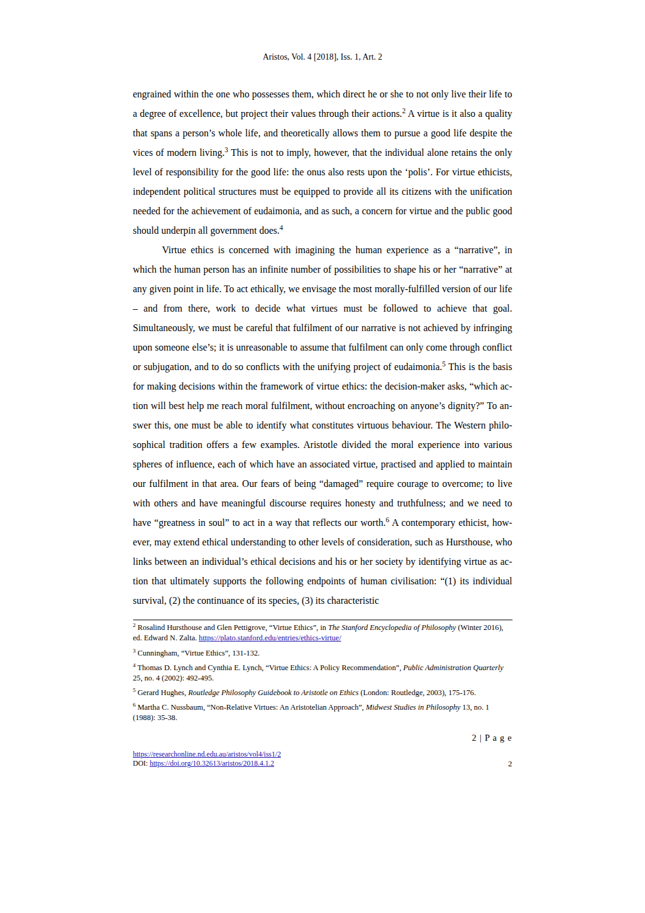Aristos, Vol. 4 [2018], Iss. 1, Art. 2
engrained within the one who possesses them, which direct he or she to not only live their life to a degree of excellence, but project their values through their actions.2 A virtue is it also a quality that spans a person’s whole life, and theoretically allows them to pursue a good life despite the vices of modern living.3 This is not to imply, however, that the individual alone retains the only level of responsibility for the good life: the onus also rests upon the ‘polis’. For virtue ethicists, independent political structures must be equipped to provide all its citizens with the unification needed for the achievement of eudaimonia, and as such, a concern for virtue and the public good should underpin all government does.4
Virtue ethics is concerned with imagining the human experience as a “narrative”, in which the human person has an infinite number of possibilities to shape his or her “narrative” at any given point in life. To act ethically, we envisage the most morally-fulfilled version of our life – and from there, work to decide what virtues must be followed to achieve that goal. Simultaneously, we must be careful that fulfilment of our narrative is not achieved by infringing upon someone else’s; it is unreasonable to assume that fulfilment can only come through conflict or subjugation, and to do so conflicts with the unifying project of eudaimonia.5 This is the basis for making decisions within the framework of virtue ethics: the decision-maker asks, “which action will best help me reach moral fulfilment, without encroaching on anyone’s dignity?” To answer this, one must be able to identify what constitutes virtuous behaviour. The Western philosophical tradition offers a few examples. Aristotle divided the moral experience into various spheres of influence, each of which have an associated virtue, practised and applied to maintain our fulfilment in that area. Our fears of being “damaged” require courage to overcome; to live with others and have meaningful discourse requires honesty and truthfulness; and we need to have “greatness in soul” to act in a way that reflects our worth.6 A contemporary ethicist, however, may extend ethical understanding to other levels of consideration, such as Hursthouse, who links between an individual’s ethical decisions and his or her society by identifying virtue as action that ultimately supports the following endpoints of human civilisation: “(1) its individual survival, (2) the continuance of its species, (3) its characteristic
2 Rosalind Hursthouse and Glen Pettigrove, “Virtue Ethics”, in The Stanford Encyclopedia of Philosophy (Winter 2016), ed. Edward N. Zalta. https://plato.stanford.edu/entries/ethics-virtue/
3 Cunningham, “Virtue Ethics”, 131-132.
4 Thomas D. Lynch and Cynthia E. Lynch, “Virtue Ethics: A Policy Recommendation”, Public Administration Quarterly 25, no. 4 (2002): 492-495.
5 Gerard Hughes, Routledge Philosophy Guidebook to Aristotle on Ethics (London: Routledge, 2003), 175-176.
6 Martha C. Nussbaum, “Non-Relative Virtues: An Aristotelian Approach”, Midwest Studies in Philosophy 13, no. 1 (1988): 35-38.
2 | P a g e
https://researchonline.nd.edu.au/aristos/vol4/iss1/2
DOI: https://doi.org/10.32613/aristos/2018.4.1.2 2